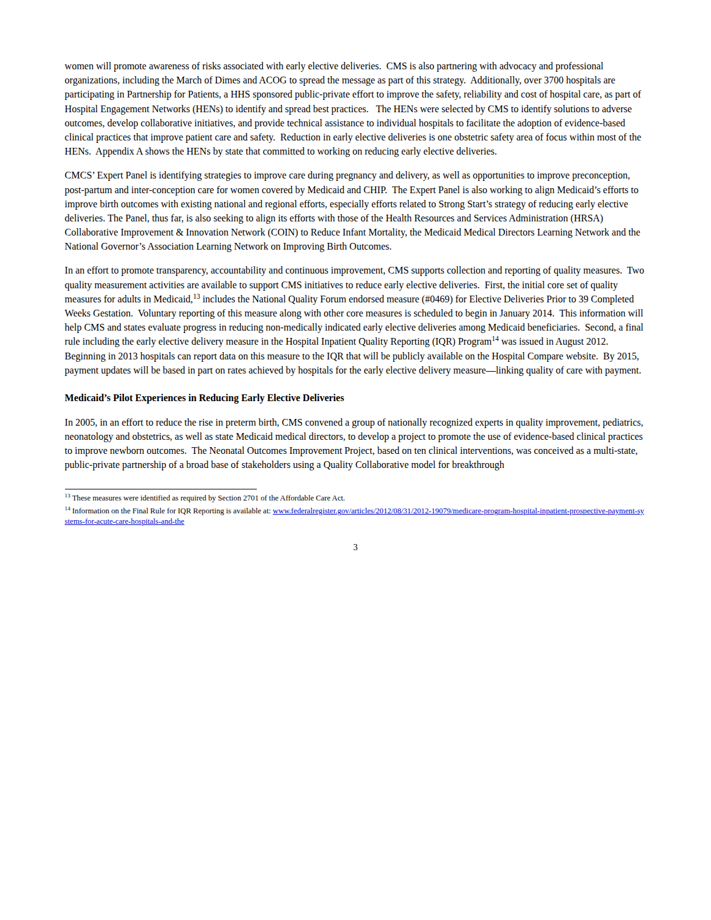women will promote awareness of risks associated with early elective deliveries. CMS is also partnering with advocacy and professional organizations, including the March of Dimes and ACOG to spread the message as part of this strategy. Additionally, over 3700 hospitals are participating in Partnership for Patients, a HHS sponsored public-private effort to improve the safety, reliability and cost of hospital care, as part of Hospital Engagement Networks (HENs) to identify and spread best practices. The HENs were selected by CMS to identify solutions to adverse outcomes, develop collaborative initiatives, and provide technical assistance to individual hospitals to facilitate the adoption of evidence-based clinical practices that improve patient care and safety. Reduction in early elective deliveries is one obstetric safety area of focus within most of the HENs. Appendix A shows the HENs by state that committed to working on reducing early elective deliveries.
CMCS’ Expert Panel is identifying strategies to improve care during pregnancy and delivery, as well as opportunities to improve preconception, post-partum and inter-conception care for women covered by Medicaid and CHIP. The Expert Panel is also working to align Medicaid’s efforts to improve birth outcomes with existing national and regional efforts, especially efforts related to Strong Start’s strategy of reducing early elective deliveries. The Panel, thus far, is also seeking to align its efforts with those of the Health Resources and Services Administration (HRSA) Collaborative Improvement & Innovation Network (COIN) to Reduce Infant Mortality, the Medicaid Medical Directors Learning Network and the National Governor’s Association Learning Network on Improving Birth Outcomes.
In an effort to promote transparency, accountability and continuous improvement, CMS supports collection and reporting of quality measures. Two quality measurement activities are available to support CMS initiatives to reduce early elective deliveries. First, the initial core set of quality measures for adults in Medicaid,13 includes the National Quality Forum endorsed measure (#0469) for Elective Deliveries Prior to 39 Completed Weeks Gestation. Voluntary reporting of this measure along with other core measures is scheduled to begin in January 2014. This information will help CMS and states evaluate progress in reducing non-medically indicated early elective deliveries among Medicaid beneficiaries. Second, a final rule including the early elective delivery measure in the Hospital Inpatient Quality Reporting (IQR) Program14 was issued in August 2012. Beginning in 2013 hospitals can report data on this measure to the IQR that will be publicly available on the Hospital Compare website. By 2015, payment updates will be based in part on rates achieved by hospitals for the early elective delivery measure—linking quality of care with payment.
Medicaid’s Pilot Experiences in Reducing Early Elective Deliveries
In 2005, in an effort to reduce the rise in preterm birth, CMS convened a group of nationally recognized experts in quality improvement, pediatrics, neonatology and obstetrics, as well as state Medicaid medical directors, to develop a project to promote the use of evidence-based clinical practices to improve newborn outcomes. The Neonatal Outcomes Improvement Project, based on ten clinical interventions, was conceived as a multi-state, public-private partnership of a broad base of stakeholders using a Quality Collaborative model for breakthrough
13 These measures were identified as required by Section 2701 of the Affordable Care Act.
14 Information on the Final Rule for IQR Reporting is available at: www.federalregister.gov/articles/2012/08/31/2012-19079/medicare-program-hospital-inpatient-prospective-payment-systems-for-acute-care-hospitals-and-the
3